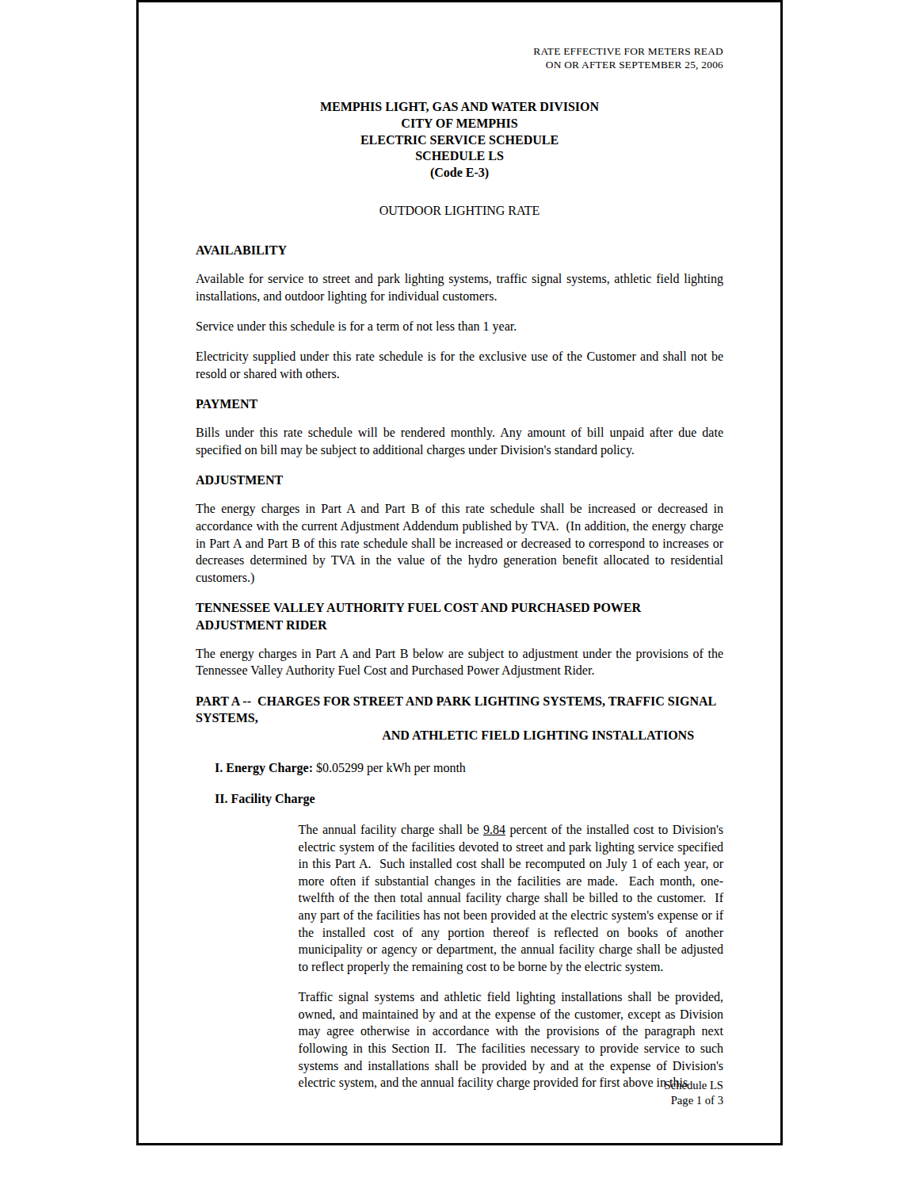RATE EFFECTIVE FOR METERS READ
ON OR AFTER SEPTEMBER 25, 2006
MEMPHIS LIGHT, GAS AND WATER DIVISION
CITY OF MEMPHIS
ELECTRIC SERVICE SCHEDULE
SCHEDULE LS
(Code E-3)
OUTDOOR LIGHTING RATE
Availability
Available for service to street and park lighting systems, traffic signal systems, athletic field lighting installations, and outdoor lighting for individual customers.
Service under this schedule is for a term of not less than 1 year.
Electricity supplied under this rate schedule is for the exclusive use of the Customer and shall not be resold or shared with others.
Payment
Bills under this rate schedule will be rendered monthly. Any amount of bill unpaid after due date specified on bill may be subject to additional charges under Division's standard policy.
Adjustment
The energy charges in Part A and Part B of this rate schedule shall be increased or decreased in accordance with the current Adjustment Addendum published by TVA. (In addition, the energy charge in Part A and Part B of this rate schedule shall be increased or decreased to correspond to increases or decreases determined by TVA in the value of the hydro generation benefit allocated to residential customers.)
Tennessee Valley Authority Fuel Cost and Purchased Power Adjustment Rider
The energy charges in Part A and Part B below are subject to adjustment under the provisions of the Tennessee Valley Authority Fuel Cost and Purchased Power Adjustment Rider.
PART A -- CHARGES FOR STREET AND PARK LIGHTING SYSTEMS, TRAFFIC SIGNAL SYSTEMS, AND ATHLETIC FIELD LIGHTING INSTALLATIONS
I. Energy Charge: $0.05299 per kWh per month
II. Facility Charge
The annual facility charge shall be 9.84 percent of the installed cost to Division's electric system of the facilities devoted to street and park lighting service specified in this Part A. Such installed cost shall be recomputed on July 1 of each year, or more often if substantial changes in the facilities are made. Each month, one-twelfth of the then total annual facility charge shall be billed to the customer. If any part of the facilities has not been provided at the electric system's expense or if the installed cost of any portion thereof is reflected on books of another municipality or agency or department, the annual facility charge shall be adjusted to reflect properly the remaining cost to be borne by the electric system.
Traffic signal systems and athletic field lighting installations shall be provided, owned, and maintained by and at the expense of the customer, except as Division may agree otherwise in accordance with the provisions of the paragraph next following in this Section II. The facilities necessary to provide service to such systems and installations shall be provided by and at the expense of Division's electric system, and the annual facility charge provided for first above in this
Schedule LS
Page 1 of 3